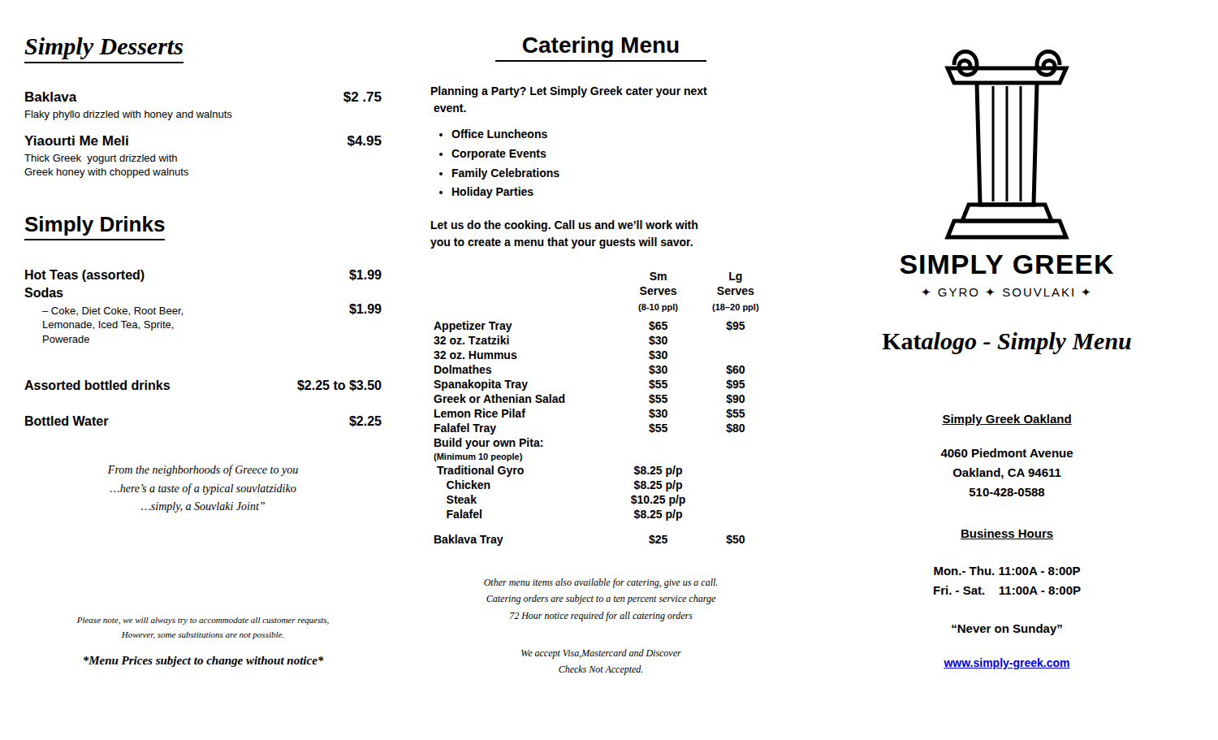Simply Desserts
Baklava $2 .75
Flaky phyllo drizzled with honey and walnuts
Yiaourti Me Meli $4.95
Thick Greek yogurt drizzled with
Greek honey with chopped walnuts
Simply Drinks
Hot Teas (assorted) $1.99
Sodas
– Coke, Diet Coke, Root Beer,
Lemonade, Iced Tea, Sprite,
Powerade $1.99
Assorted bottled drinks $2.25 to $3.50
Bottled Water $2.25
From the neighborhoods of Greece to you
…here’s a taste of a typical souvlatzidiko
…simply, a Souvlaki Joint”
Please note, we will always try to accommodate all customer requests,
However, some substitutions are not possible.
*Menu Prices subject to change without notice*
Catering Menu
Planning a Party? Let Simply Greek cater your next
event.
Office Luncheons
Corporate Events
Family Celebrations
Holiday Parties
Let us do the cooking. Call us and we’ll work with
you to create a menu that your guests will savor.
| | Sm Serves (8-10 ppl) | Lg Serves (18–20 ppl) |
| --- | --- | --- |
| Appetizer Tray | $65 | $95 |
| 32 oz. Tzatziki | $30 | |
| 32 oz. Hummus | $30 | |
| Dolmathes | $30 | $60 |
| Spanakopita Tray | $55 | $95 |
| Greek or Athenian Salad | $55 | $90 |
| Lemon Rice Pilaf | $30 | $55 |
| Falafel Tray | $55 | $80 |
| Build your own Pita: (Minimum 10 people) | | |
| Traditional Gyro | $8.25 p/p | |
| Chicken | $8.25 p/p | |
| Steak | $10.25 p/p | |
| Falafel | $8.25 p/p | |
| Baklava Tray | $25 | $50 |
Other menu items also available for catering, give us a call.
Catering orders are subject to a ten percent service charge
72 Hour notice required for all catering orders
We accept Visa,Mastercard and Discover
Checks Not Accepted.
SIMPLY GREEK
✦ GYRO ✦ SOUVLAKI ✦
Katalogo - Simply Menu
Simply Greek Oakland
4060 Piedmont Avenue
Oakland, CA 94611
510-428-0588
Business Hours
Mon.- Thu. 11:00A - 8:00P
Fri. - Sat. 11:00A - 8:00P
“Never on Sunday”
www.simply-greek.com